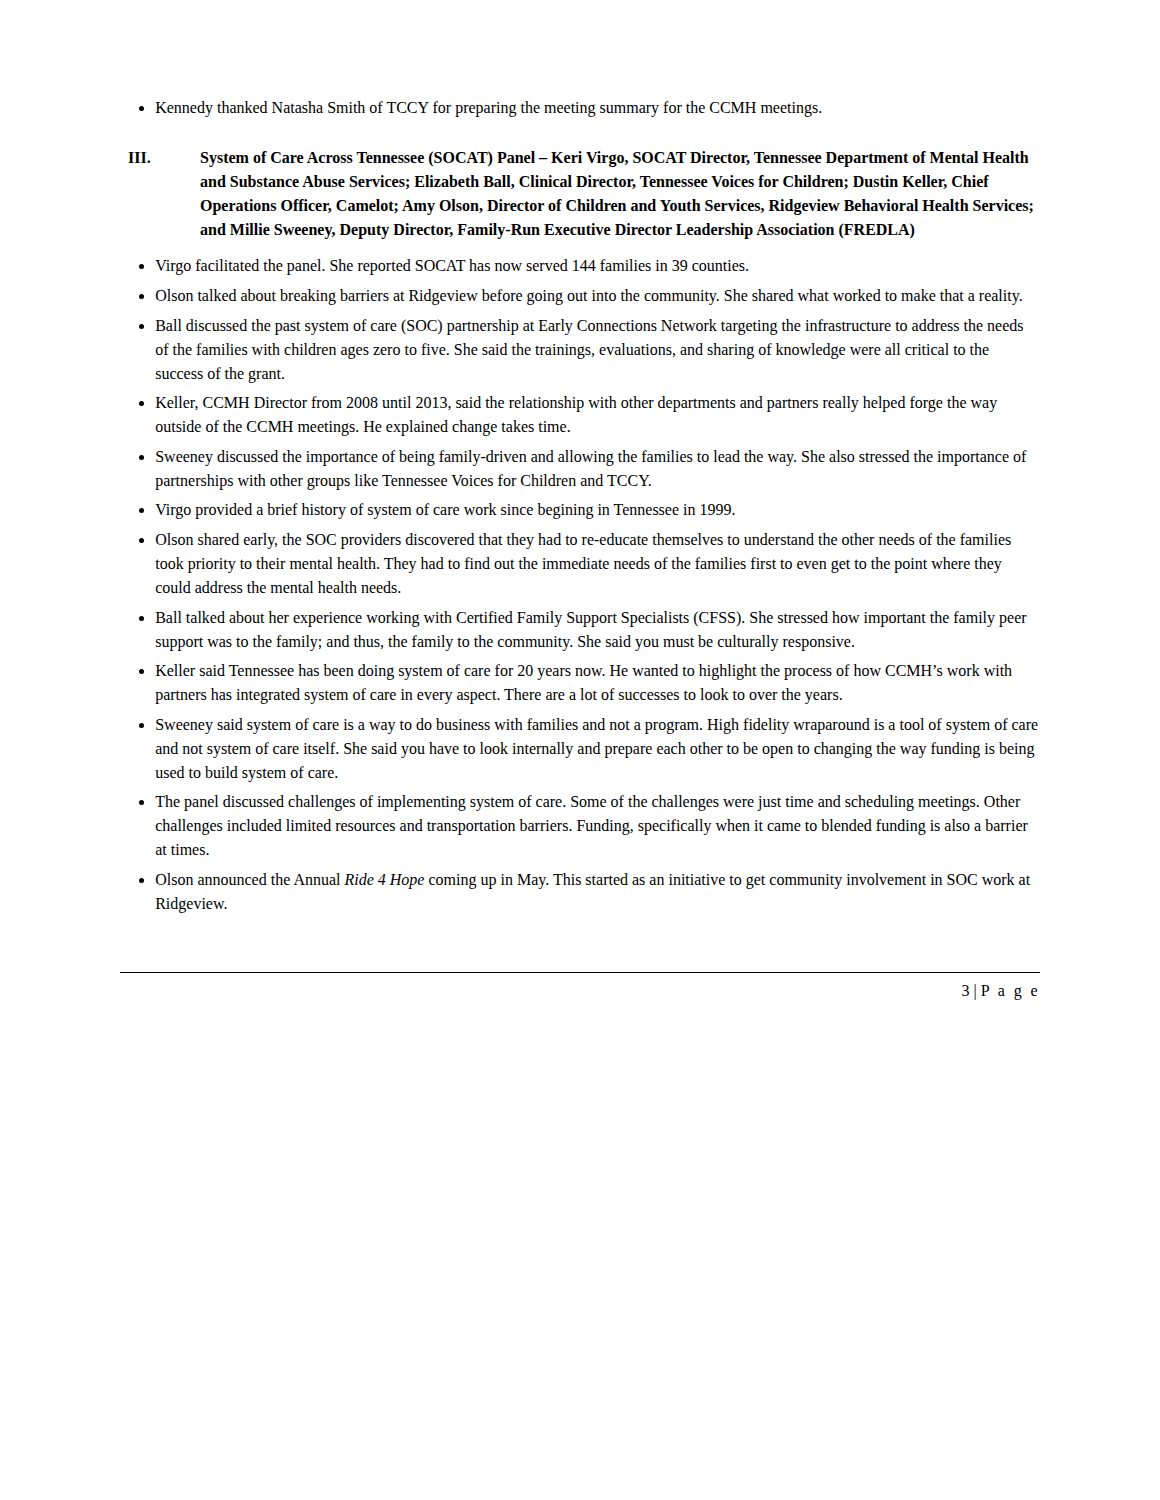Kennedy thanked Natasha Smith of TCCY for preparing the meeting summary for the CCMH meetings.
III.
System of Care Across Tennessee (SOCAT) Panel – Keri Virgo, SOCAT Director, Tennessee Department of Mental Health and Substance Abuse Services; Elizabeth Ball, Clinical Director, Tennessee Voices for Children; Dustin Keller, Chief Operations Officer, Camelot; Amy Olson, Director of Children and Youth Services, Ridgeview Behavioral Health Services; and Millie Sweeney, Deputy Director, Family-Run Executive Director Leadership Association (FREDLA)
Virgo facilitated the panel. She reported SOCAT has now served 144 families in 39 counties.
Olson talked about breaking barriers at Ridgeview before going out into the community. She shared what worked to make that a reality.
Ball discussed the past system of care (SOC) partnership at Early Connections Network targeting the infrastructure to address the needs of the families with children ages zero to five. She said the trainings, evaluations, and sharing of knowledge were all critical to the success of the grant.
Keller, CCMH Director from 2008 until 2013, said the relationship with other departments and partners really helped forge the way outside of the CCMH meetings. He explained change takes time.
Sweeney discussed the importance of being family-driven and allowing the families to lead the way. She also stressed the importance of partnerships with other groups like Tennessee Voices for Children and TCCY.
Virgo provided a brief history of system of care work since begining in Tennessee in 1999.
Olson shared early, the SOC providers discovered that they had to re-educate themselves to understand the other needs of the families took priority to their mental health. They had to find out the immediate needs of the families first to even get to the point where they could address the mental health needs.
Ball talked about her experience working with Certified Family Support Specialists (CFSS). She stressed how important the family peer support was to the family; and thus, the family to the community. She said you must be culturally responsive.
Keller said Tennessee has been doing system of care for 20 years now. He wanted to highlight the process of how CCMH’s work with partners has integrated system of care in every aspect. There are a lot of successes to look to over the years.
Sweeney said system of care is a way to do business with families and not a program. High fidelity wraparound is a tool of system of care and not system of care itself. She said you have to look internally and prepare each other to be open to changing the way funding is being used to build system of care.
The panel discussed challenges of implementing system of care. Some of the challenges were just time and scheduling meetings. Other challenges included limited resources and transportation barriers. Funding, specifically when it came to blended funding is also a barrier at times.
Olson announced the Annual Ride 4 Hope coming up in May. This started as an initiative to get community involvement in SOC work at Ridgeview.
3 | P a g e